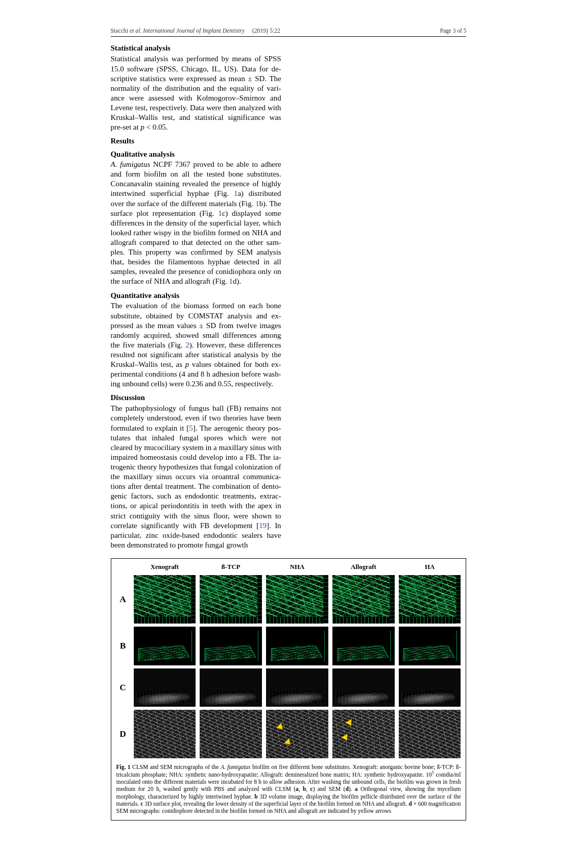Stacchi et al. International Journal of Implant Dentistry (2019) 5:22
Page 3 of 5
Statistical analysis
Statistical analysis was performed by means of SPSS 15.0 software (SPSS, Chicago, IL, US). Data for descriptive statistics were expressed as mean ± SD. The normality of the distribution and the equality of variance were assessed with Kolmogorov–Smirnov and Levene test, respectively. Data were then analyzed with Kruskal–Wallis test, and statistical significance was pre-set at p < 0.05.
Results
Qualitative analysis
A. fumigatus NCPF 7367 proved to be able to adhere and form biofilm on all the tested bone substitutes. Concanavalin staining revealed the presence of highly intertwined superficial hyphae (Fig. 1a) distributed over the surface of the different materials (Fig. 1b). The surface plot representation (Fig. 1c) displayed some differences in the density of the superficial layer, which looked rather wispy in the biofilm formed on NHA and allograft compared to that detected on the other samples. This property was confirmed by SEM analysis that, besides the filamentous hyphae detected in all samples, revealed the presence of conidiophora only on the surface of NHA and allograft (Fig. 1d).
Quantitative analysis
The evaluation of the biomass formed on each bone substitute, obtained by COMSTAT analysis and expressed as the mean values ± SD from twelve images randomly acquired, showed small differences among the five materials (Fig. 2). However, these differences resulted not significant after statistical analysis by the Kruskal–Wallis test, as p values obtained for both experimental conditions (4 and 8 h adhesion before washing unbound cells) were 0.236 and 0.55, respectively.
Discussion
The pathophysiology of fungus ball (FB) remains not completely understood, even if two theories have been formulated to explain it [5]. The aerogenic theory postulates that inhaled fungal spores which were not cleared by mucociliary system in a maxillary sinus with impaired homeostasis could develop into a FB. The iatrogenic theory hypothesizes that fungal colonization of the maxillary sinus occurs via oroantral communications after dental treatment. The combination of dentogenic factors, such as endodontic treatments, extractions, or apical periodontitis in teeth with the apex in strict contiguity with the sinus floor, were shown to correlate significantly with FB development [19]. In particular, zinc oxide-based endodontic sealers have been demonstrated to promote fungal growth
Xenograft
ß-TCP
NHA
Allograft
HA
A
B
C
D
Fig. 1 CLSM and SEM micrographs of the A. fumigatus biofilm on five different bone substitutes. Xenograft: anorganic bovine bone; ß-TCP: ß-tricalcium phosphate; NHA: synthetic nano-hydroxyapatite; Allograft: demineralized bone matrix; HA: synthetic hydroxyapatite. 105 conidia/ml inoculated onto the different materials were incubated for 8 h to allow adhesion. After washing the unbound cells, the biofilm was grown in fresh medium for 20 h, washed gently with PBS and analyzed with CLSM (a, b, c) and SEM (d). a Orthogonal view, showing the mycelium morphology, characterized by highly intertwined hyphae. b 3D volume image, displaying the biofilm pellicle distributed over the surface of the materials. c 3D surface plot, revealing the lower density of the superficial layer of the biofilm formed on NHA and allograft. d × 600 magnification SEM micrographs: conidiophore detected in the biofilm formed on NHA and allograft are indicated by yellow arrows